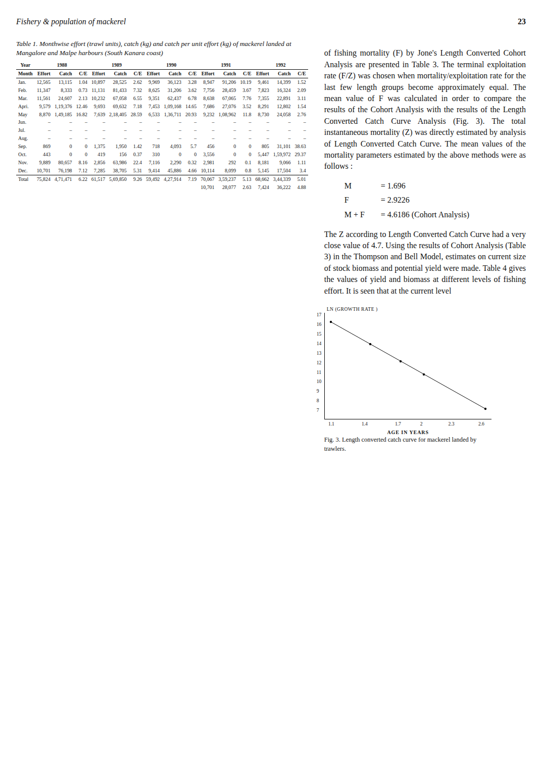Fishery & population of mackerel
23
Table 1. Monthwise effort (trawl units), catch (kg) and catch per unit effort (kg) of mackerel landed at Mangalore and Malpe harbours (South Kanara coast)
| Year | 1988 | 1989 | 1990 | 1991 | 1992 |
| --- | --- | --- | --- | --- | --- |
| Month | Effort | Catch | C/E | Effort | Catch | C/E | Effort | Catch | C/E | Effort | Catch | C/E | Effort | Catch | C/E |
| Jan. | 12,565 | 13,115 | 1.04 | 10,897 | 28,525 | 2.62 | 9,969 | 36,123 | 3.28 | 8,947 | 91,206 | 10.19 | 9,461 | 14,399 | 1.52 |
| Feb. | 11,347 | 8,333 | 0.73 | 11,131 | 81,433 | 7.32 | 8,625 | 31,206 | 3.62 | 7,756 | 28,459 | 3.67 | 7,823 | 16,324 | 2.09 |
| Mar. | 11,561 | 24,607 | 2.13 | 10,232 | 67,058 | 6.55 | 9,351 | 62,437 | 6.78 | 8,638 | 67,065 | 7.76 | 7,355 | 22,891 | 3.11 |
| Apri. | 9,579 | 1,19,376 | 12.46 | 9,693 | 69,632 | 7.18 | 7,453 | 1,09,168 | 14.65 | 7,686 | 27,076 | 3.52 | 8,291 | 12,802 | 1.54 |
| May | 8,870 | 1,49,185 | 16.82 | 7,639 | 2,18,405 | 28.59 | 6,533 | 1,36,711 | 20.93 | 9,232 | 1,08,962 | 11.8 | 8,730 | 24,058 | 2.76 |
| Jun. | – | – | – | – | – | – | – | – | – | – | – | – | – | – | – |
| Jul. | – | – | – | – | – | – | – | – | – | – | – | – | – | – | – |
| Aug. | – | – | – | – | – | – | – | – | – | – | – | – | – | – | – |
| Sep. | 869 | 0 | 0 | 1,375 | 1,950 | 1.42 | 718 | 4,093 | 5.7 | 456 | 0 | 0 | 805 | 31,101 | 38.63 |
| Oct. | 443 | 0 | 0 | 419 | 156 | 0.37 | 310 | 0 | 0 | 3,556 | 0 | 0 | 5,447 | 1,59,972 | 29.37 |
| Nov. | 9,889 | 80,657 | 8.16 | 2,856 | 63,986 | 22.4 | 7,116 | 2,290 | 0.32 | 2,981 | 292 | 0.1 | 8,181 | 9,066 | 1.11 |
| Dec. | 10,701 | 76,198 | 7.12 | 7,285 | 38,705 | 5.31 | 9,414 | 45,886 | 4.66 | 10,114 | 8,099 | 0.8 | 5,145 | 17,504 | 3.4 |
| Total | 75,824 | 4,71,471 | 6.22 | 61,517 | 5,69,850 | 9.26 | 59,492 | 4,27,914 | 7.19 | 70,067 | 3,59,237 | 5.13 | 68,662 | 3,44,339 | 5.01 |
| | | | | | | | | | | 10,701 | 28,077 | 2.63 | 7,424 | 36,222 | 4.88 |
of fishing mortality (F) by Jone's Length Converted Cohort Analysis are presented in Table 3. The terminal exploitation rate (F/Z) was chosen when mortality/exploitation rate for the last few length groups become approximately equal. The mean value of F was calculated in order to compare the results of the Cohort Analysis with the results of the Length Converted Catch Curve Analysis (Fig. 3). The total instantaneous mortality (Z) was directly estimated by analysis of Length Converted Catch Curve. The mean values of the mortality parameters estimated by the above methods were as follows :
M= 1.696
F= 2.9226
M + F= 4.6186 (Cohort Analysis)
The Z according to Length Converted Catch Curve had a very close value of 4.7. Using the results of Cohort Analysis (Table 3) in the Thompson and Bell Model, estimates on current size of stock biomass and potential yield were made. Table 4 gives the values of yield and biomass at different levels of fishing effort. It is seen that at the current level
LN (GROWTH RATE ) 17 16 15 14 13 12 11 10 9 8 7 1.1 1.4 1.7 2 2.3 2.6 AGE IN YEARS
Fig. 3. Length converted catch curve for mackerel landed by trawlers.